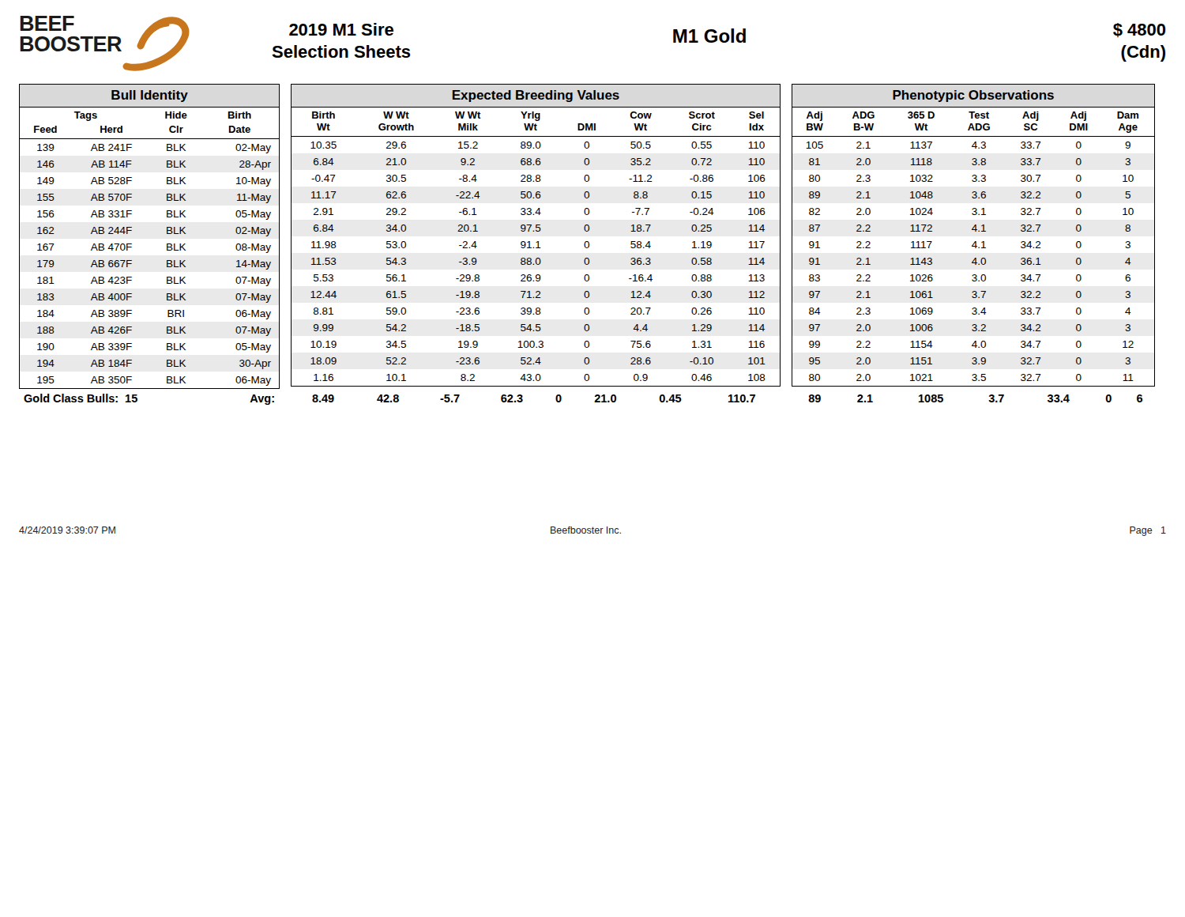BEEF BOOSTER
2019 M1 Sire
Selection Sheets
M1 Gold
$ 4800
(Cdn)
Bull Identity
| Tags | Hide | Birth |
| --- | --- | --- |
| Feed | Herd | Clr | Date |
| 139 | AB 241F | BLK | 02-May |
| 146 | AB 114F | BLK | 28-Apr |
| 149 | AB 528F | BLK | 10-May |
| 155 | AB 570F | BLK | 11-May |
| 156 | AB 331F | BLK | 05-May |
| 162 | AB 244F | BLK | 02-May |
| 167 | AB 470F | BLK | 08-May |
| 179 | AB 667F | BLK | 14-May |
| 181 | AB 423F | BLK | 07-May |
| 183 | AB 400F | BLK | 07-May |
| 184 | AB 389F | BRI | 06-May |
| 188 | AB 426F | BLK | 07-May |
| 190 | AB 339F | BLK | 05-May |
| 194 | AB 184F | BLK | 30-Apr |
| 195 | AB 350F | BLK | 06-May |
Expected Breeding Values
| Birth Wt | W Wt Growth | W Wt Milk | Yrlg Wt | DMI | Cow Wt | Scrot Circ | Sel Idx |
| --- | --- | --- | --- | --- | --- | --- | --- |
| 10.35 | 29.6 | 15.2 | 89.0 | 0 | 50.5 | 0.55 | 110 |
| 6.84 | 21.0 | 9.2 | 68.6 | 0 | 35.2 | 0.72 | 110 |
| -0.47 | 30.5 | -8.4 | 28.8 | 0 | -11.2 | -0.86 | 106 |
| 11.17 | 62.6 | -22.4 | 50.6 | 0 | 8.8 | 0.15 | 110 |
| 2.91 | 29.2 | -6.1 | 33.4 | 0 | -7.7 | -0.24 | 106 |
| 6.84 | 34.0 | 20.1 | 97.5 | 0 | 18.7 | 0.25 | 114 |
| 11.98 | 53.0 | -2.4 | 91.1 | 0 | 58.4 | 1.19 | 117 |
| 11.53 | 54.3 | -3.9 | 88.0 | 0 | 36.3 | 0.58 | 114 |
| 5.53 | 56.1 | -29.8 | 26.9 | 0 | -16.4 | 0.88 | 113 |
| 12.44 | 61.5 | -19.8 | 71.2 | 0 | 12.4 | 0.30 | 112 |
| 8.81 | 59.0 | -23.6 | 39.8 | 0 | 20.7 | 0.26 | 110 |
| 9.99 | 54.2 | -18.5 | 54.5 | 0 | 4.4 | 1.29 | 114 |
| 10.19 | 34.5 | 19.9 | 100.3 | 0 | 75.6 | 1.31 | 116 |
| 18.09 | 52.2 | -23.6 | 52.4 | 0 | 28.6 | -0.10 | 101 |
| 1.16 | 10.1 | 8.2 | 43.0 | 0 | 0.9 | 0.46 | 108 |
Phenotypic Observations
| Adj BW | ADG B-W | 365 D Wt | Test ADG | Adj SC | Adj DMI | Dam Age |
| --- | --- | --- | --- | --- | --- | --- |
| 105 | 2.1 | 1137 | 4.3 | 33.7 | 0 | 9 |
| 81 | 2.0 | 1118 | 3.8 | 33.7 | 0 | 3 |
| 80 | 2.3 | 1032 | 3.3 | 30.7 | 0 | 10 |
| 89 | 2.1 | 1048 | 3.6 | 32.2 | 0 | 5 |
| 82 | 2.0 | 1024 | 3.1 | 32.7 | 0 | 10 |
| 87 | 2.2 | 1172 | 4.1 | 32.7 | 0 | 8 |
| 91 | 2.2 | 1117 | 4.1 | 34.2 | 0 | 3 |
| 91 | 2.1 | 1143 | 4.0 | 36.1 | 0 | 4 |
| 83 | 2.2 | 1026 | 3.0 | 34.7 | 0 | 6 |
| 97 | 2.1 | 1061 | 3.7 | 32.2 | 0 | 3 |
| 84 | 2.3 | 1069 | 3.4 | 33.7 | 0 | 4 |
| 97 | 2.0 | 1006 | 3.2 | 34.2 | 0 | 3 |
| 99 | 2.2 | 1154 | 4.0 | 34.7 | 0 | 12 |
| 95 | 2.0 | 1151 | 3.9 | 32.7 | 0 | 3 |
| 80 | 2.0 | 1021 | 3.5 | 32.7 | 0 | 11 |
Gold Class Bulls: 15 Avg:
| 8.49 | 42.8 | -5.7 | 62.3 | 0 | 21.0 | 0.45 | 110.7 |
| 89 | 2.1 | 1085 | 3.7 | 33.4 | 0 | 6 |
4/24/2019 3:39:07 PM
Beefbooster Inc.
Page 1